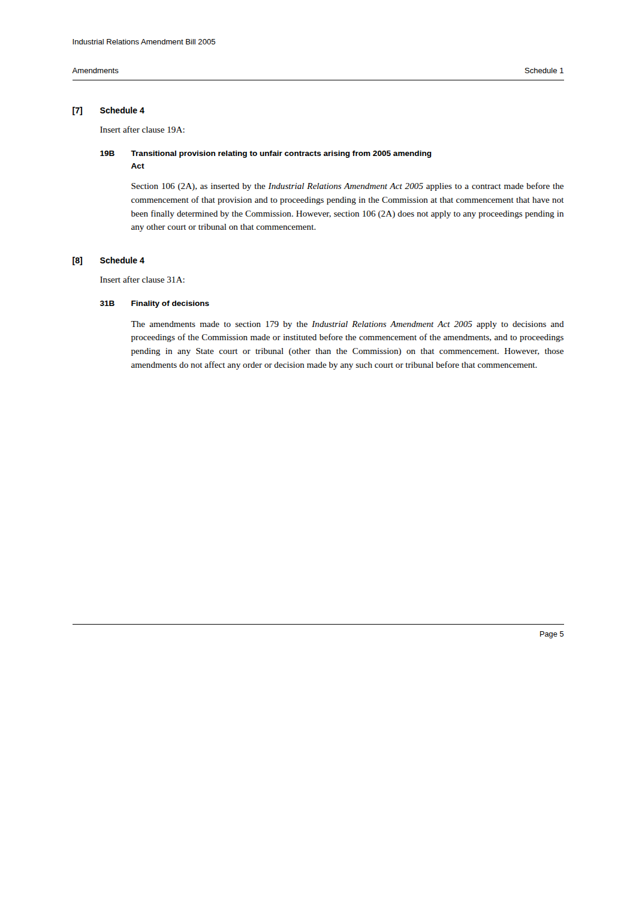Industrial Relations Amendment Bill 2005
Amendments Schedule 1
[7] Schedule 4
Insert after clause 19A:
19B Transitional provision relating to unfair contracts arising from 2005 amending Act
Section 106 (2A), as inserted by the Industrial Relations Amendment Act 2005 applies to a contract made before the commencement of that provision and to proceedings pending in the Commission at that commencement that have not been finally determined by the Commission. However, section 106 (2A) does not apply to any proceedings pending in any other court or tribunal on that commencement.
[8] Schedule 4
Insert after clause 31A:
31B Finality of decisions
The amendments made to section 179 by the Industrial Relations Amendment Act 2005 apply to decisions and proceedings of the Commission made or instituted before the commencement of the amendments, and to proceedings pending in any State court or tribunal (other than the Commission) on that commencement. However, those amendments do not affect any order or decision made by any such court or tribunal before that commencement.
Page 5